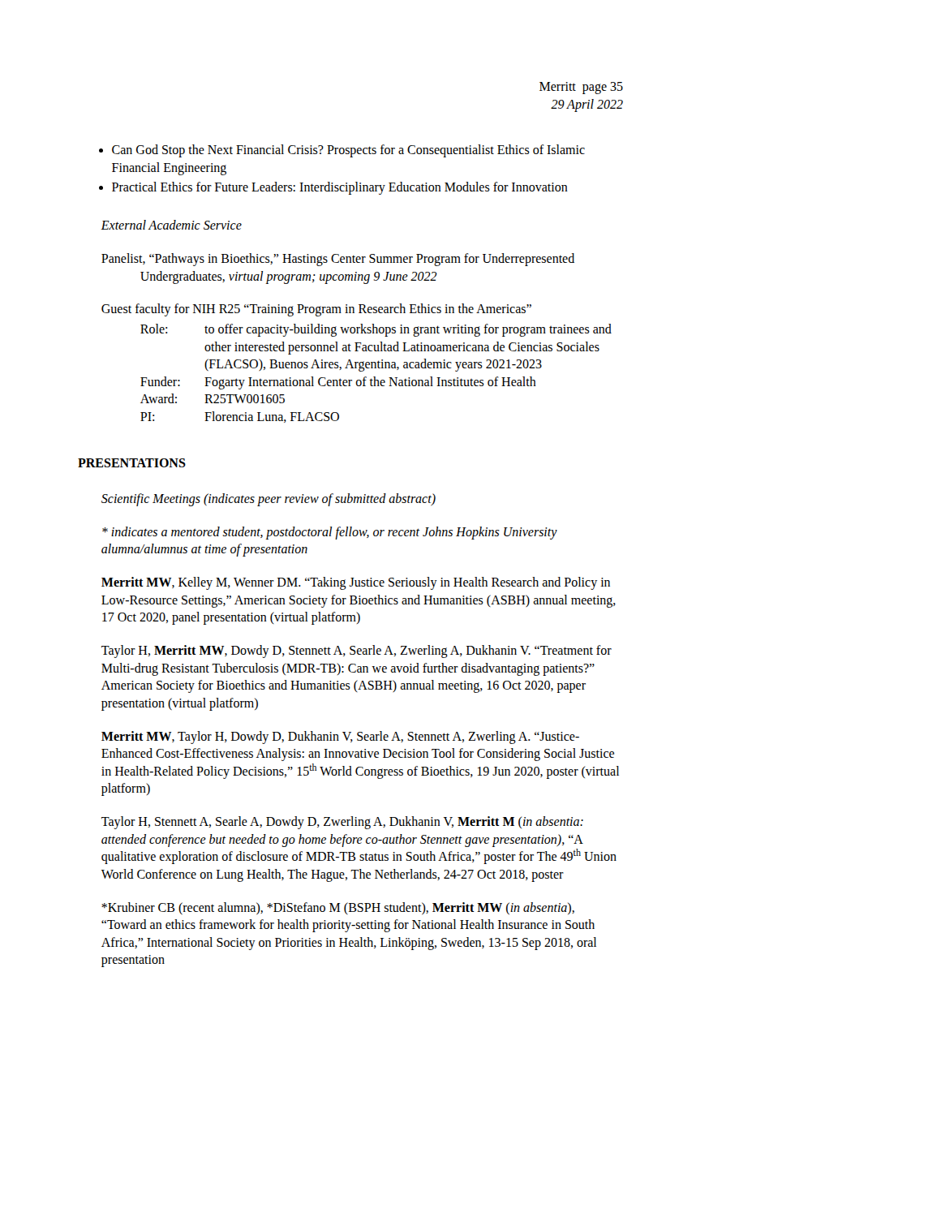Merritt page 35 29 April 2022
Can God Stop the Next Financial Crisis? Prospects for a Consequentialist Ethics of Islamic Financial Engineering
Practical Ethics for Future Leaders: Interdisciplinary Education Modules for Innovation
External Academic Service
Panelist, “Pathways in Bioethics,” Hastings Center Summer Program for Underrepresented Undergraduates, virtual program; upcoming 9 June 2022
Guest faculty for NIH R25 “Training Program in Research Ethics in the Americas”
| Role: | to offer capacity-building workshops in grant writing for program trainees and other interested personnel at Facultad Latinoamericana de Ciencias Sociales (FLACSO), Buenos Aires, Argentina, academic years 2021-2023 |
| Funder: | Fogarty International Center of the National Institutes of Health |
| Award: | R25TW001605 |
| PI: | Florencia Luna, FLACSO |
PRESENTATIONS
Scientific Meetings (indicates peer review of submitted abstract)
* indicates a mentored student, postdoctoral fellow, or recent Johns Hopkins University alumna/alumnus at time of presentation
Merritt MW, Kelley M, Wenner DM. “Taking Justice Seriously in Health Research and Policy in Low-Resource Settings,” American Society for Bioethics and Humanities (ASBH) annual meeting, 17 Oct 2020, panel presentation (virtual platform)
Taylor H, Merritt MW, Dowdy D, Stennett A, Searle A, Zwerling A, Dukhanin V. “Treatment for Multi-drug Resistant Tuberculosis (MDR-TB): Can we avoid further disadvantaging patients?” American Society for Bioethics and Humanities (ASBH) annual meeting, 16 Oct 2020, paper presentation (virtual platform)
Merritt MW, Taylor H, Dowdy D, Dukhanin V, Searle A, Stennett A, Zwerling A. “Justice-Enhanced Cost-Effectiveness Analysis: an Innovative Decision Tool for Considering Social Justice in Health-Related Policy Decisions,” 15th World Congress of Bioethics, 19 Jun 2020, poster (virtual platform)
Taylor H, Stennett A, Searle A, Dowdy D, Zwerling A, Dukhanin V, Merritt M (in absentia: attended conference but needed to go home before co-author Stennett gave presentation), “A qualitative exploration of disclosure of MDR-TB status in South Africa,” poster for The 49th Union World Conference on Lung Health, The Hague, The Netherlands, 24-27 Oct 2018, poster
*Krubiner CB (recent alumna), *DiStefano M (BSPH student), Merritt MW (in absentia), “Toward an ethics framework for health priority-setting for National Health Insurance in South Africa,” International Society on Priorities in Health, Linköping, Sweden, 13-15 Sep 2018, oral presentation